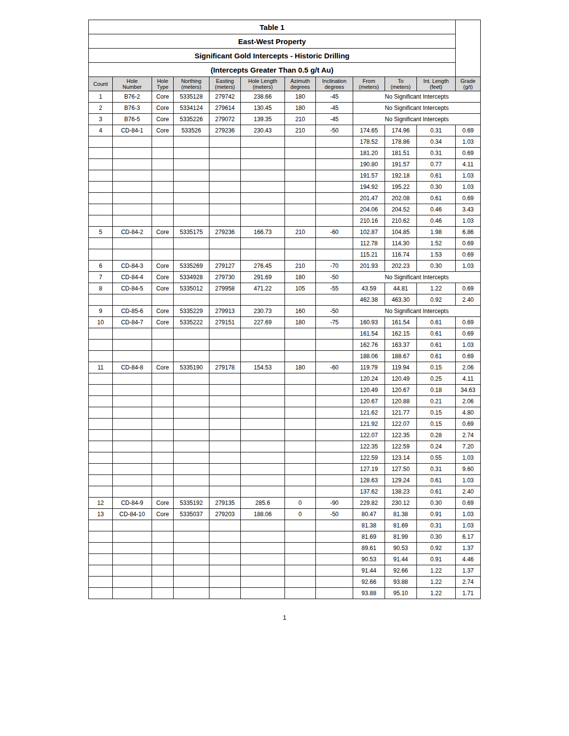| Table 1 |
| East-West Property |
| Significant Gold Intercepts - Historic Drilling |
| (Intercepts Greater Than 0.5 g/t Au) |
| Count | Hole Number | Hole Type | Northing (meters) | Easting (meters) | Hole Length (meters) | Azimuth degrees | Inclination degrees | From (meters) | To (meters) | Int. Length (feet) | Grade (g/t) |
| 1 | B76-2 | Core | 5335128 | 279742 | 238.66 | 180 | -45 | No Significant Intercepts |
| 2 | B76-3 | Core | 5334124 | 279614 | 130.45 | 180 | -45 | No Significant Intercepts |
| 3 | B76-5 | Core | 5335226 | 279072 | 139.35 | 210 | -45 | No Significant Intercepts |
| 4 | CD-84-1 | Core | 533526 | 279236 | 230.43 | 210 | -50 | 174.65 | 174.96 | 0.31 | 0.69 |
| | | | | | | | | 178.52 | 178.86 | 0.34 | 1.03 |
| | | | | | | | | 181.20 | 181.51 | 0.31 | 0.69 |
| | | | | | | | | 190.80 | 191.57 | 0.77 | 4.11 |
| | | | | | | | | 191.57 | 192.18 | 0.61 | 1.03 |
| | | | | | | | | 194.92 | 195.22 | 0.30 | 1.03 |
| | | | | | | | | 201.47 | 202.08 | 0.61 | 0.69 |
| | | | | | | | | 204.06 | 204.52 | 0.46 | 3.43 |
| | | | | | | | | 210.16 | 210.62 | 0.46 | 1.03 |
| 5 | CD-84-2 | Core | 5335175 | 279236 | 166.73 | 210 | -60 | 102.87 | 104.85 | 1.98 | 6.86 |
| | | | | | | | | 112.78 | 114.30 | 1.52 | 0.69 |
| | | | | | | | | 115.21 | 116.74 | 1.53 | 0.69 |
| 6 | CD-84-3 | Core | 5335269 | 279127 | 276.45 | 210 | -70 | 201.93 | 202.23 | 0.30 | 1.03 |
| 7 | CD-84-4 | Core | 5334928 | 279730 | 291.69 | 180 | -50 | No Significant Intercepts |
| 8 | CD-84-5 | Core | 5335012 | 279958 | 471.22 | 105 | -55 | 43.59 | 44.81 | 1.22 | 0.69 |
| | | | | | | | | 462.38 | 463.30 | 0.92 | 2.40 |
| 9 | CD-85-6 | Core | 5335229 | 279913 | 230.73 | 160 | -50 | No Significant Intercepts |
| 10 | CD-84-7 | Core | 5335222 | 279151 | 227.69 | 180 | -75 | 160.93 | 161.54 | 0.61 | 0.69 |
| | | | | | | | | 161.54 | 162.15 | 0.61 | 0.69 |
| | | | | | | | | 162.76 | 163.37 | 0.61 | 1.03 |
| | | | | | | | | 188.06 | 188.67 | 0.61 | 0.69 |
| 11 | CD-84-8 | Core | 5335190 | 279178 | 154.53 | 180 | -60 | 119.79 | 119.94 | 0.15 | 2.06 |
| | | | | | | | | 120.24 | 120.49 | 0.25 | 4.11 |
| | | | | | | | | 120.49 | 120.67 | 0.18 | 34.63 |
| | | | | | | | | 120.67 | 120.88 | 0.21 | 2.06 |
| | | | | | | | | 121.62 | 121.77 | 0.15 | 4.80 |
| | | | | | | | | 121.92 | 122.07 | 0.15 | 0.69 |
| | | | | | | | | 122.07 | 122.35 | 0.28 | 2.74 |
| | | | | | | | | 122.35 | 122.59 | 0.24 | 7.20 |
| | | | | | | | | 122.59 | 123.14 | 0.55 | 1.03 |
| | | | | | | | | 127.19 | 127.50 | 0.31 | 9.60 |
| | | | | | | | | 128.63 | 129.24 | 0.61 | 1.03 |
| | | | | | | | | 137.62 | 138.23 | 0.61 | 2.40 |
| 12 | CD-84-9 | Core | 5335192 | 279135 | 285.6 | 0 | -90 | 229.82 | 230.12 | 0.30 | 0.69 |
| 13 | CD-84-10 | Core | 5335037 | 279203 | 188.06 | 0 | -50 | 80.47 | 81.38 | 0.91 | 1.03 |
| | | | | | | | | 81.38 | 81.69 | 0.31 | 1.03 |
| | | | | | | | | 81.69 | 81.99 | 0.30 | 6.17 |
| | | | | | | | | 89.61 | 90.53 | 0.92 | 1.37 |
| | | | | | | | | 90.53 | 91.44 | 0.91 | 4.46 |
| | | | | | | | | 91.44 | 92.66 | 1.22 | 1.37 |
| | | | | | | | | 92.66 | 93.88 | 1.22 | 2.74 |
| | | | | | | | | 93.88 | 95.10 | 1.22 | 1.71 |
1